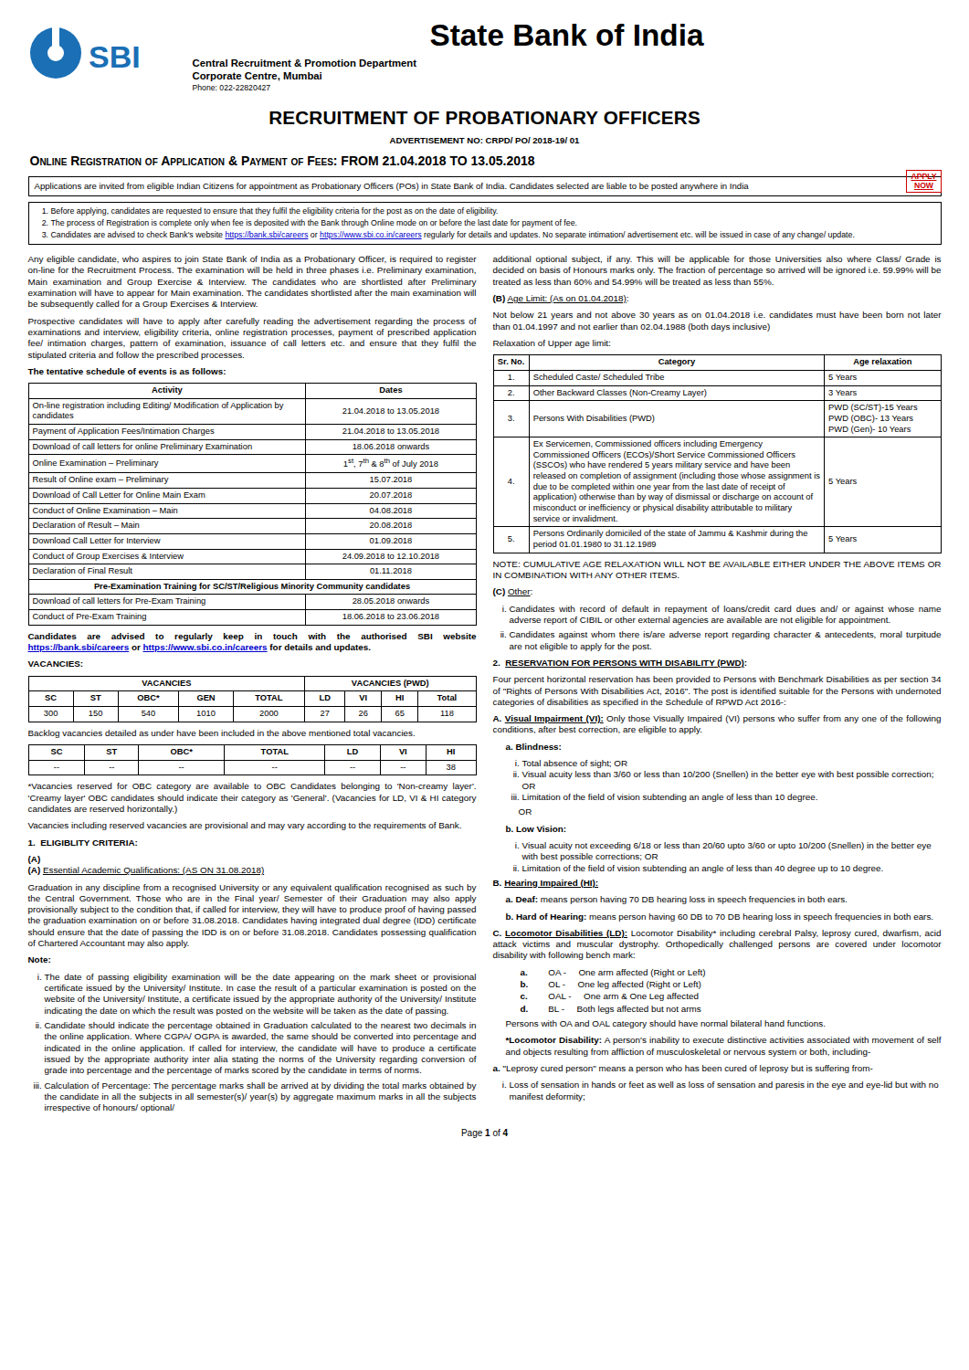SBI
State Bank of India
Central Recruitment & Promotion Department
Corporate Centre, Mumbai
Phone: 022-22820427
RECRUITMENT OF PROBATIONARY OFFICERS
ADVERTISEMENT NO: CRPD/ PO/ 2018-19/ 01
APPLY
NOW
Online Registration of Application & Payment of Fees: FROM 21.04.2018 TO 13.05.2018
Applications are invited from eligible Indian Citizens for appointment as Probationary Officers (POs) in State Bank of India. Candidates selected are liable to be posted anywhere in India
Before applying, candidates are requested to ensure that they fulfil the eligibility criteria for the post as on the date of eligibility.
The process of Registration is complete only when fee is deposited with the Bank through Online mode on or before the last date for payment of fee.
Candidates are advised to check Bank's website https://bank.sbi/careers or https://www.sbi.co.in/careers regularly for details and updates. No separate intimation/ advertisement etc. will be issued in case of any change/ update.
Any eligible candidate, who aspires to join State Bank of India as a Probationary Officer, is required to register on-line for the Recruitment Process. The examination will be held in three phases i.e. Preliminary examination, Main examination and Group Exercise & Interview. The candidates who are shortlisted after Preliminary examination will have to appear for Main examination. The candidates shortlisted after the main examination will be subsequently called for a Group Exercises & Interview.
Prospective candidates will have to apply after carefully reading the advertisement regarding the process of examinations and interview, eligibility criteria, online registration processes, payment of prescribed application fee/ intimation charges, pattern of examination, issuance of call letters etc. and ensure that they fulfil the stipulated criteria and follow the prescribed processes.
The tentative schedule of events is as follows:
| Activity | Dates |
| --- | --- |
| On-line registration including Editing/ Modification of Application by candidates | 21.04.2018 to 13.05.2018 |
| Payment of Application Fees/Intimation Charges | 21.04.2018 to 13.05.2018 |
| Download of call letters for online Preliminary Examination | 18.06.2018 onwards |
| Online Examination – Preliminary | 1 st , 7 th & 8 th of July 2018 |
| Result of Online exam – Preliminary | 15.07.2018 |
| Download of Call Letter for Online Main Exam | 20.07.2018 |
| Conduct of Online Examination – Main | 04.08.2018 |
| Declaration of Result – Main | 20.08.2018 |
| Download Call Letter for Interview | 01.09.2018 |
| Conduct of Group Exercises & Interview | 24.09.2018 to 12.10.2018 |
| Declaration of Final Result | 01.11.2018 |
| Pre-Examination Training for SC/ST/Religious Minority Community candidates |
| Download of call letters for Pre-Exam Training | 28.05.2018 onwards |
| Conduct of Pre-Exam Training | 18.06.2018 to 23.06.2018 |
Candidates are advised to regularly keep in touch with the authorised SBI website https://bank.sbi/careers or https://www.sbi.co.in/careers for details and updates.
VACANCIES:
| VACANCIES | VACANCIES (PWD) |
| --- | --- |
| SC | ST | OBC* | GEN | TOTAL | LD | VI | HI | Total |
| 300 | 150 | 540 | 1010 | 2000 | 27 | 26 | 65 | 118 |
Backlog vacancies detailed as under have been included in the above mentioned total vacancies.
| SC | ST | OBC* | TOTAL | LD | VI | HI |
| --- | --- | --- | --- | --- | --- | --- |
| -- | -- | -- | -- | -- | -- | 38 |
*Vacancies reserved for OBC category are available to OBC Candidates belonging to 'Non-creamy layer'. 'Creamy layer' OBC candidates should indicate their category as 'General'. (Vacancies for LD, VI & HI category candidates are reserved horizontally.)
Vacancies including reserved vacancies are provisional and may vary according to the requirements of Bank.
1. ELIGIBLITY CRITERIA:
(A)
(A) Essential Academic Qualifications: (AS ON 31.08.2018)
Graduation in any discipline from a recognised University or any equivalent qualification recognised as such by the Central Government. Those who are in the Final year/ Semester of their Graduation may also apply provisionally subject to the condition that, if called for interview, they will have to produce proof of having passed the graduation examination on or before 31.08.2018. Candidates having integrated dual degree (IDD) certificate should ensure that the date of passing the IDD is on or before 31.08.2018. Candidates possessing qualification of Chartered Accountant may also apply.
Note:
The date of passing eligibility examination will be the date appearing on the mark sheet or provisional certificate issued by the University/ Institute. In case the result of a particular examination is posted on the website of the University/ Institute, a certificate issued by the appropriate authority of the University/ Institute indicating the date on which the result was posted on the website will be taken as the date of passing.
Candidate should indicate the percentage obtained in Graduation calculated to the nearest two decimals in the online application. Where CGPA/ OGPA is awarded, the same should be converted into percentage and indicated in the online application. If called for interview, the candidate will have to produce a certificate issued by the appropriate authority inter alia stating the norms of the University regarding conversion of grade into percentage and the percentage of marks scored by the candidate in terms of norms.
Calculation of Percentage: The percentage marks shall be arrived at by dividing the total marks obtained by the candidate in all the subjects in all semester(s)/ year(s) by aggregate maximum marks in all the subjects irrespective of honours/ optional/
additional optional subject, if any. This will be applicable for those Universities also where Class/ Grade is decided on basis of Honours marks only. The fraction of percentage so arrived will be ignored i.e. 59.99% will be treated as less than 60% and 54.99% will be treated as less than 55%.
(B) Age Limit: (As on 01.04.2018):
Not below 21 years and not above 30 years as on 01.04.2018 i.e. candidates must have been born not later than 01.04.1997 and not earlier than 02.04.1988 (both days inclusive)
Relaxation of Upper age limit:
| Sr. No. | Category | Age relaxation |
| --- | --- | --- |
| 1. | Scheduled Caste/ Scheduled Tribe | 5 Years |
| 2. | Other Backward Classes (Non-Creamy Layer) | 3 Years |
| 3. | Persons With Disabilities (PWD) | PWD (SC/ST)-15 Years PWD (OBC)- 13 Years PWD (Gen)- 10 Years |
| 4. | Ex Servicemen, Commissioned officers including Emergency Commissioned Officers (ECOs)/Short Service Commissioned Officers (SSCOs) who have rendered 5 years military service and have been released on completion of assignment (including those whose assignment is due to be completed within one year from the last date of receipt of application) otherwise than by way of dismissal or discharge on account of misconduct or inefficiency or physical disability attributable to military service or invalidment. | 5 Years |
| 5. | Persons Ordinarily domiciled of the state of Jammu & Kashmir during the period 01.01.1980 to 31.12.1989 | 5 Years |
NOTE: CUMULATIVE AGE RELAXATION WILL NOT BE AVAILABLE EITHER UNDER THE ABOVE ITEMS OR IN COMBINATION WITH ANY OTHER ITEMS.
(C) Other:
Candidates with record of default in repayment of loans/credit card dues and/ or against whose name adverse report of CIBIL or other external agencies are available are not eligible for appointment.
Candidates against whom there is/are adverse report regarding character & antecedents, moral turpitude are not eligible to apply for the post.
2. RESERVATION FOR PERSONS WITH DISABILITY (PWD):
Four percent horizontal reservation has been provided to Persons with Benchmark Disabilities as per section 34 of "Rights of Persons With Disabilities Act, 2016". The post is identified suitable for the Persons with undernoted categories of disabilities as specified in the Schedule of RPWD Act 2016-:
A. Visual Impairment (VI): Only those Visually Impaired (VI) persons who suffer from any one of the following conditions, after best correction, are eligible to apply.
a. Blindness:
Total absence of sight; OR
Visual acuity less than 3/60 or less than 10/200 (Snellen) in the better eye with best possible correction; OR
Limitation of the field of vision subtending an angle of less than 10 degree.
OR
b. Low Vision:
Visual acuity not exceeding 6/18 or less than 20/60 upto 3/60 or upto 10/200 (Snellen) in the better eye with best possible corrections; OR
Limitation of the field of vision subtending an angle of less than 40 degree up to 10 degree.
B. Hearing Impaired (HI):
a. Deaf: means person having 70 DB hearing loss in speech frequencies in both ears.
b. Hard of Hearing: means person having 60 DB to 70 DB hearing loss in speech frequencies in both ears.
C. Locomotor Disabilities (LD): Locomotor Disability* including cerebral Palsy, leprosy cured, dwarfism, acid attack victims and muscular dystrophy. Orthopedically challenged persons are covered under locomotor disability with following bench mark:
a. OA - One arm affected (Right or Left)
b. OL - One leg affected (Right or Left)
c. OAL - One arm & One Leg affected
d. BL - Both legs affected but not arms
Persons with OA and OAL category should have normal bilateral hand functions.
*Locomotor Disability: A person's inability to execute distinctive activities associated with movement of self and objects resulting from affliction of musculoskeletal or nervous system or both, including-
a. "Leprosy cured person" means a person who has been cured of leprosy but is suffering from-
Loss of sensation in hands or feet as well as loss of sensation and paresis in the eye and eye-lid but with no manifest deformity;
Page 1 of 4